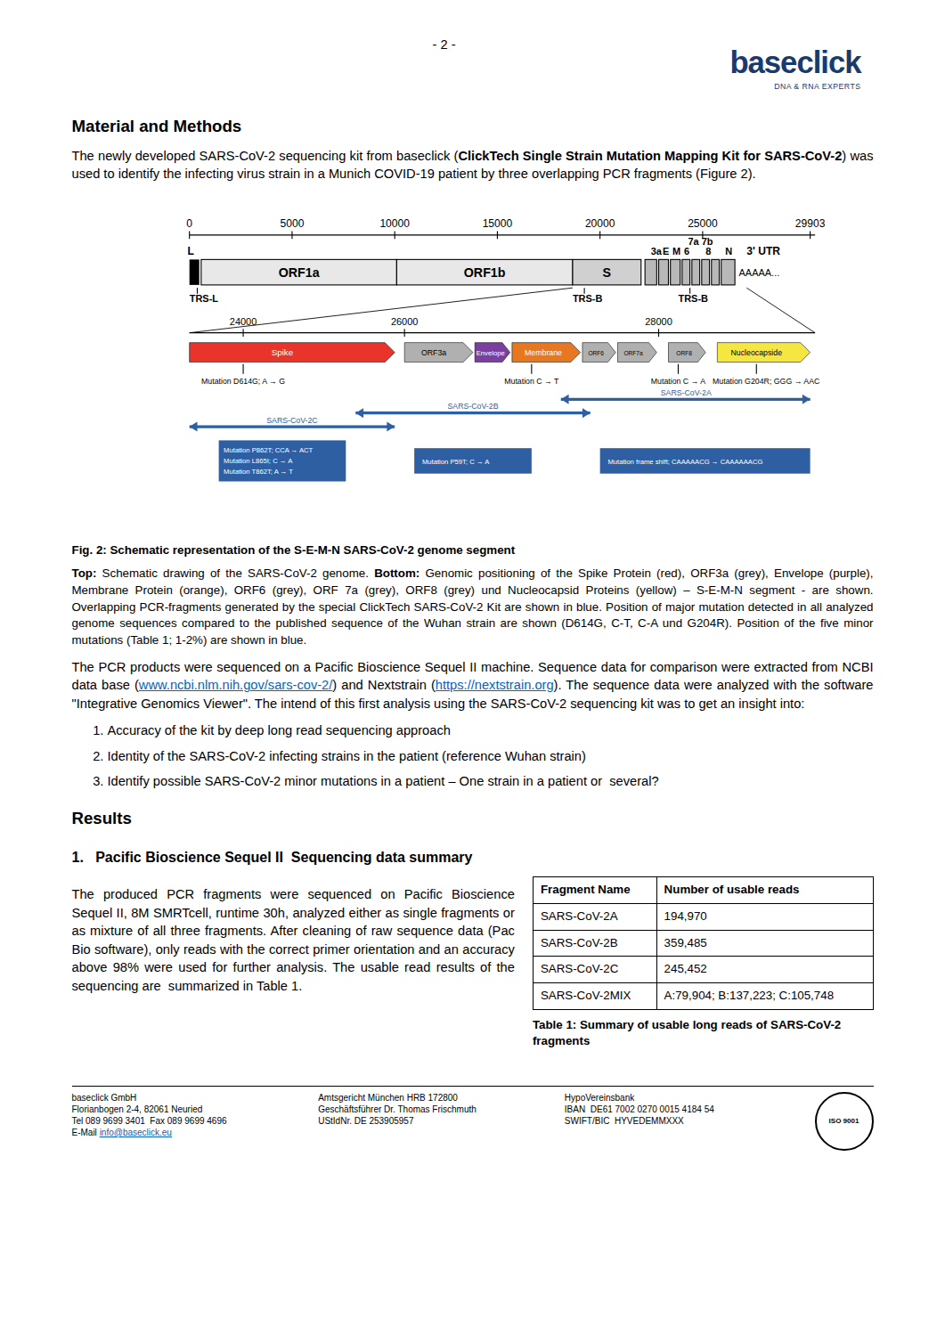- 2 -
base click
DNA & RNA EXPERTS
Material and Methods
The newly developed SARS-CoV-2 sequencing kit from baseclick (ClickTech Single Strain Mutation Mapping Kit for SARS-CoV-2) was used to identify the infecting virus strain in a Munich COVID-19 patient by three overlapping PCR fragments (Figure 2).
0 5000 10000 15000 20000 25000 29903 L ORF1a ORF1b S 3a E M 6 7a 7b 8 N 3' UTR AAAAA... TRS-L TRS-B TRS-B 24000 26000 28000 Spike ORF3a Envelope Membrane ORF6 ORF7a ORF8 Nucleocapside Mutation D614G; A → G Mutation C → T Mutation C → A Mutation G204R; GGG → AAC SARS-CoV-2A SARS-CoV-2B SARS-CoV-2C Mutation P862T; CCA → ACT Mutation L865I; C → A Mutation T862T; A → T Mutation P59T; C → A Mutation frame shift; CAAAAACG → CAAAAAACG
Fig. 2: Schematic representation of the S-E-M-N SARS-CoV-2 genome segment
Top: Schematic drawing of the SARS-CoV-2 genome. Bottom: Genomic positioning of the Spike Protein (red), ORF3a (grey), Envelope (purple), Membrane Protein (orange), ORF6 (grey), ORF 7a (grey), ORF8 (grey) und Nucleocapsid Proteins (yellow) – S-E-M-N segment - are shown. Overlapping PCR-fragments generated by the special ClickTech SARS-CoV-2 Kit are shown in blue. Position of major mutation detected in all analyzed genome sequences compared to the published sequence of the Wuhan strain are shown (D614G, C-T, C-A und G204R). Position of the five minor mutations (Table 1; 1-2%) are shown in blue.
The PCR products were sequenced on a Pacific Bioscience Sequel II machine. Sequence data for comparison were extracted from NCBI data base (www.ncbi.nlm.nih.gov/sars-cov-2/) and Nextstrain (https://nextstrain.org). The sequence data were analyzed with the software "Integrative Genomics Viewer". The intend of this first analysis using the SARS-CoV-2 sequencing kit was to get an insight into:
Accuracy of the kit by deep long read sequencing approach
Identity of the SARS-CoV-2 infecting strains in the patient (reference Wuhan strain)
Identify possible SARS-CoV-2 minor mutations in a patient – One strain in a patient or several?
Results
1. Pacific Bioscience Sequel II Sequencing data summary
The produced PCR fragments were sequenced on Pacific Bioscience Sequel II, 8M SMRTcell, runtime 30h, analyzed either as single fragments or as mixture of all three fragments. After cleaning of raw sequence data (Pac Bio software), only reads with the correct primer orientation and an accuracy above 98% were used for further analysis. The usable read results of the sequencing are summarized in Table 1.
| Fragment Name | Number of usable reads |
| --- | --- |
| SARS-CoV-2A | 194,970 |
| SARS-CoV-2B | 359,485 |
| SARS-CoV-2C | 245,452 |
| SARS-CoV-2MIX | A:79,904; B:137,223; C:105,748 |
Table 1: Summary of usable long reads of SARS-CoV-2 fragments
baseclick GmbH
Florianbogen 2-4, 82061 Neuried
Tel 089 9699 3401 Fax 089 9699 4696
E-Mail info@baseclick.eu
Amtsgericht München HRB 172800
Geschäftsführer Dr. Thomas Frischmuth
UStIdNr. DE 253905957
HypoVereinsbank
IBAN DE61 7002 0270 0015 4184 54
SWIFT/BIC HYVEDEMMXXX
ISO 9001